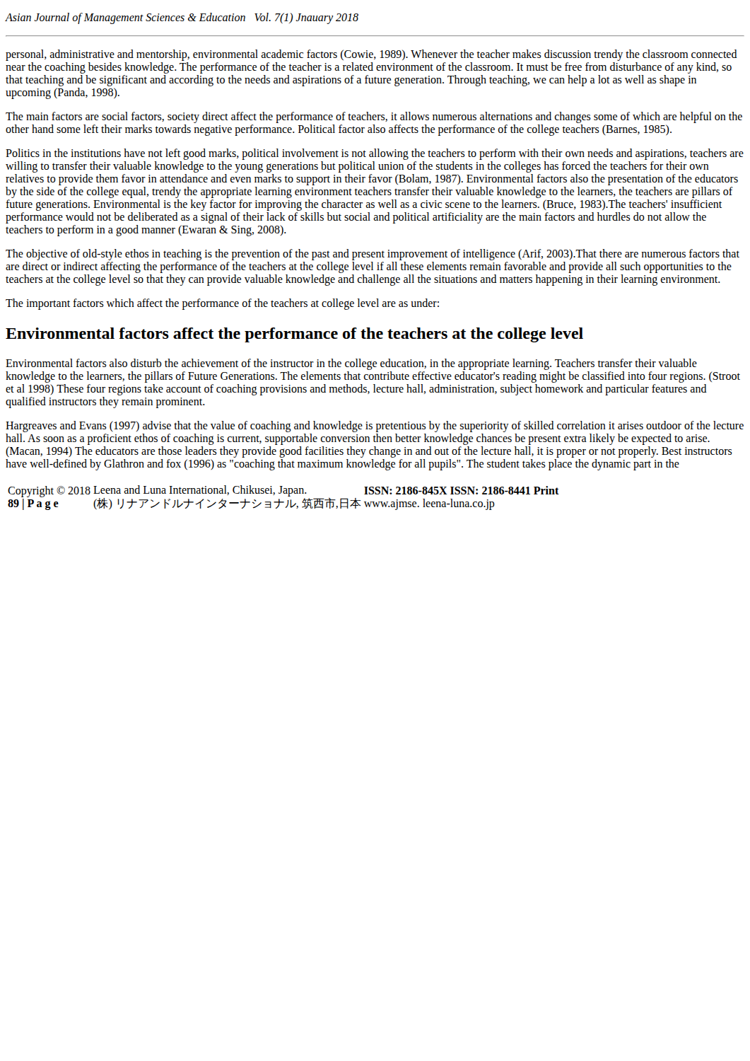Asian Journal of Management Sciences & Education Vol. 7(1) Jnauary 2018
personal, administrative and mentorship, environmental academic factors (Cowie, 1989). Whenever the teacher makes discussion trendy the classroom connected near the coaching besides knowledge. The performance of the teacher is a related environment of the classroom. It must be free from disturbance of any kind, so that teaching and be significant and according to the needs and aspirations of a future generation. Through teaching, we can help a lot as well as shape in upcoming (Panda, 1998).
The main factors are social factors, society direct affect the performance of teachers, it allows numerous alternations and changes some of which are helpful on the other hand some left their marks towards negative performance. Political factor also affects the performance of the college teachers (Barnes, 1985).
Politics in the institutions have not left good marks, political involvement is not allowing the teachers to perform with their own needs and aspirations, teachers are willing to transfer their valuable knowledge to the young generations but political union of the students in the colleges has forced the teachers for their own relatives to provide them favor in attendance and even marks to support in their favor (Bolam, 1987). Environmental factors also the presentation of the educators by the side of the college equal, trendy the appropriate learning environment teachers transfer their valuable knowledge to the learners, the teachers are pillars of future generations. Environmental is the key factor for improving the character as well as a civic scene to the learners. (Bruce, 1983).The teachers' insufficient performance would not be deliberated as a signal of their lack of skills but social and political artificiality are the main factors and hurdles do not allow the teachers to perform in a good manner (Ewaran & Sing, 2008).
The objective of old-style ethos in teaching is the prevention of the past and present improvement of intelligence (Arif, 2003).That there are numerous factors that are direct or indirect affecting the performance of the teachers at the college level if all these elements remain favorable and provide all such opportunities to the teachers at the college level so that they can provide valuable knowledge and challenge all the situations and matters happening in their learning environment.
The important factors which affect the performance of the teachers at college level are as under:
Environmental factors affect the performance of the teachers at the college level
Environmental factors also disturb the achievement of the instructor in the college education, in the appropriate learning. Teachers transfer their valuable knowledge to the learners, the pillars of Future Generations. The elements that contribute effective educator's reading might be classified into four regions. (Stroot et al 1998) These four regions take account of coaching provisions and methods, lecture hall, administration, subject homework and particular features and qualified instructors they remain prominent.
Hargreaves and Evans (1997) advise that the value of coaching and knowledge is pretentious by the superiority of skilled correlation it arises outdoor of the lecture hall. As soon as a proficient ethos of coaching is current, supportable conversion then better knowledge chances be present extra likely be expected to arise. (Macan, 1994) The educators are those leaders they provide good facilities they change in and out of the lecture hall, it is proper or not properly. Best instructors have well-defined by Glathron and fox (1996) as "coaching that maximum knowledge for all pupils". The student takes place the dynamic part in the
| Copyright © 2018 89 / P a g e | Leena and Luna International, Chikusei, Japan. (株) リナアンドルナインターナショナル, 筑西市,日本 | ISSN: 2186-845X ISSN: 2186-8441 Print www.ajmse. leena-luna.co.jp |